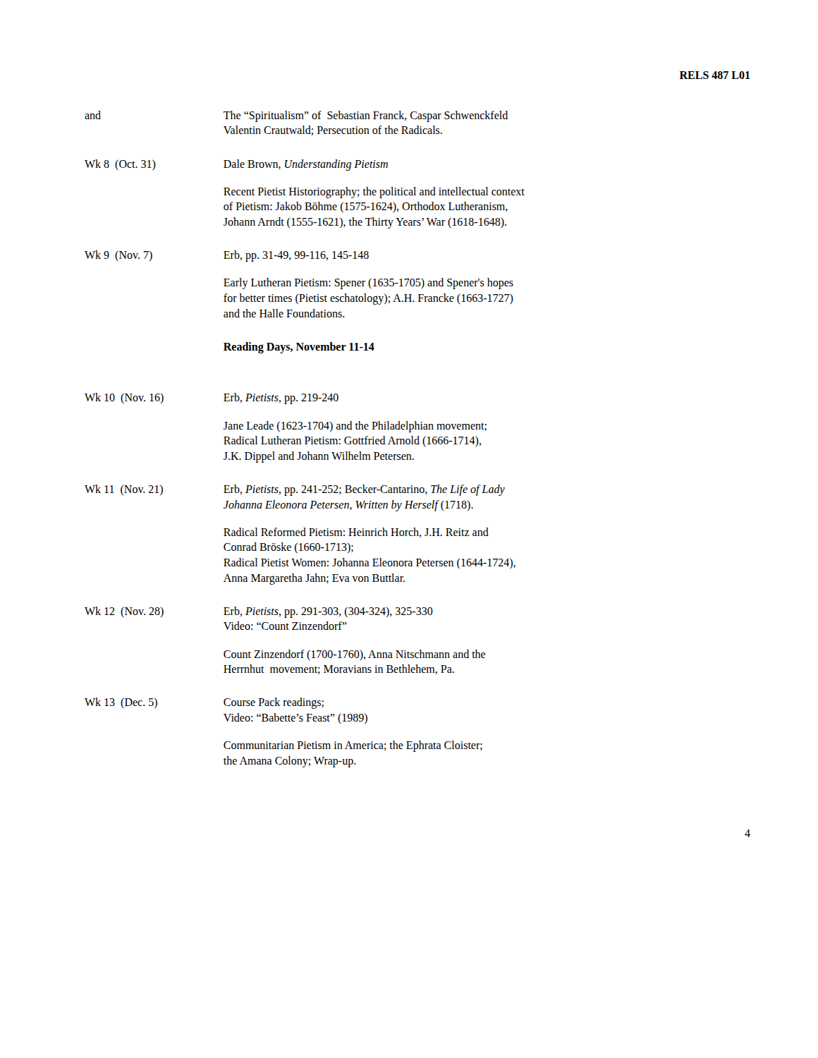RELS 487 L01
| and | The “Spiritualism” of Sebastian Franck, Caspar Schwenckfeld Valentin Crautwald; Persecution of the Radicals. |
| Wk 8 (Oct. 31) | Dale Brown, Understanding Pietism Recent Pietist Historiography; the political and intellectual context of Pietism: Jakob Böhme (1575-1624), Orthodox Lutheranism, Johann Arndt (1555-1621), the Thirty Years’ War (1618-1648). |
| Wk 9 (Nov. 7) | Erb, pp. 31-49, 99-116, 145-148 Early Lutheran Pietism: Spener (1635-1705) and Spener's hopes for better times (Pietist eschatology); A.H. Francke (1663-1727) and the Halle Foundations. |
| | Reading Days, November 11-14 |
| Wk 10 (Nov. 16) | Erb, Pietists , pp. 219-240 Jane Leade (1623-1704) and the Philadelphian movement; Radical Lutheran Pietism: Gottfried Arnold (1666-1714), J.K. Dippel and Johann Wilhelm Petersen. |
| Wk 11 (Nov. 21) | Erb, Pietists , pp. 241-252; Becker-Cantarino, The Life of Lady Johanna Eleonora Petersen, Written by Herself (1718). Radical Reformed Pietism: Heinrich Horch, J.H. Reitz and Conrad Bröske (1660-1713); Radical Pietist Women: Johanna Eleonora Petersen (1644-1724), Anna Margaretha Jahn; Eva von Buttlar. |
| Wk 12 (Nov. 28) | Erb, Pietists , pp. 291-303, (304-324), 325-330 Video: “Count Zinzendorf” Count Zinzendorf (1700-1760), Anna Nitschmann and the Herrnhut movement; Moravians in Bethlehem, Pa. |
| Wk 13 (Dec. 5) | Course Pack readings; Video: “Babette’s Feast” (1989) Communitarian Pietism in America; the Ephrata Cloister; the Amana Colony; Wrap-up. |
4